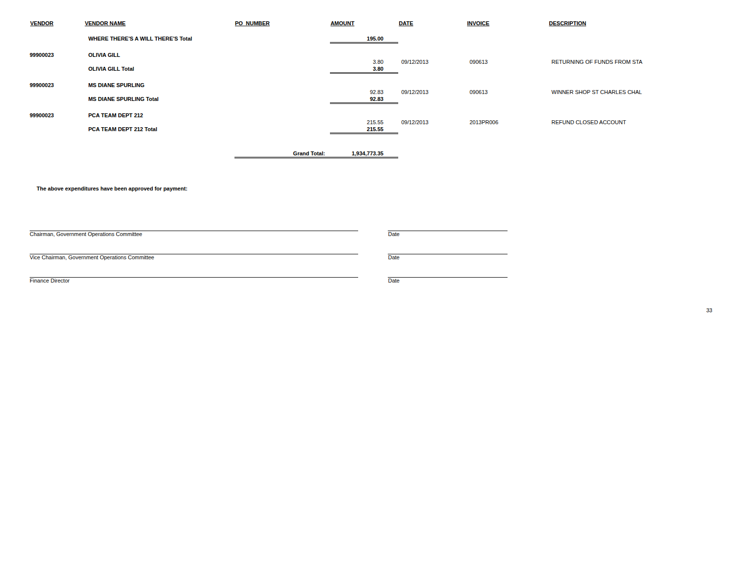| VENDOR | VENDOR NAME | PO_NUMBER | AMOUNT | DATE | INVOICE | DESCRIPTION |
| --- | --- | --- | --- | --- | --- | --- |
| | WHERE THERE'S A WILL THERE'S Total | | 195.00 | | | |
| 99900023 | OLIVIA GILL | | | | | |
| | | | 3.80 | 09/12/2013 | 090613 | RETURNING OF FUNDS FROM STA |
| | OLIVIA GILL Total | | 3.80 | | | |
| 99900023 | MS DIANE SPURLING | | | | | |
| | | | 92.83 | 09/12/2013 | 090613 | WINNER SHOP ST CHARLES CHAL |
| | MS DIANE SPURLING Total | | 92.83 | | | |
| 99900023 | PCA TEAM DEPT 212 | | | | | |
| | | | 215.55 | 09/12/2013 | 2013PR006 | REFUND CLOSED ACCOUNT |
| | PCA TEAM DEPT 212 Total | | 215.55 | | | |
| | | Grand Total: | 1,934,773.35 | | | |
The above expenditures have been approved for payment:
| Chairman, Government Operations Committee | | Date |
| Vice Chairman, Government Operations Committee | | Date |
| Finance Director | | Date |
33